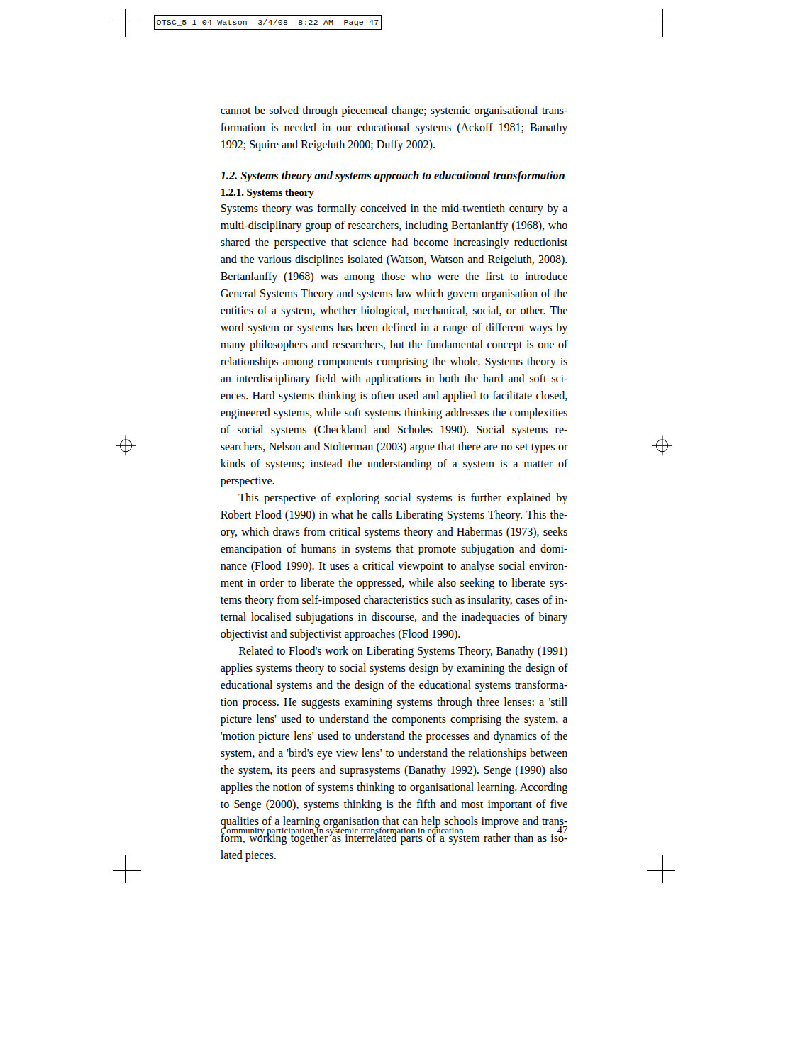OTSC_5-1-04-Watson 3/4/08 8:22 AM Page 47
cannot be solved through piecemeal change; systemic organisational transformation is needed in our educational systems (Ackoff 1981; Banathy 1992; Squire and Reigeluth 2000; Duffy 2002).
1.2. Systems theory and systems approach to educational transformation
1.2.1. Systems theory
Systems theory was formally conceived in the mid-twentieth century by a multi-disciplinary group of researchers, including Bertanlanffy (1968), who shared the perspective that science had become increasingly reductionist and the various disciplines isolated (Watson, Watson and Reigeluth, 2008). Bertanlanffy (1968) was among those who were the first to introduce General Systems Theory and systems law which govern organisation of the entities of a system, whether biological, mechanical, social, or other. The word system or systems has been defined in a range of different ways by many philosophers and researchers, but the fundamental concept is one of relationships among components comprising the whole. Systems theory is an interdisciplinary field with applications in both the hard and soft sciences. Hard systems thinking is often used and applied to facilitate closed, engineered systems, while soft systems thinking addresses the complexities of social systems (Checkland and Scholes 1990). Social systems researchers, Nelson and Stolterman (2003) argue that there are no set types or kinds of systems; instead the understanding of a system is a matter of perspective.
This perspective of exploring social systems is further explained by Robert Flood (1990) in what he calls Liberating Systems Theory. This theory, which draws from critical systems theory and Habermas (1973), seeks emancipation of humans in systems that promote subjugation and dominance (Flood 1990). It uses a critical viewpoint to analyse social environment in order to liberate the oppressed, while also seeking to liberate systems theory from self-imposed characteristics such as insularity, cases of internal localised subjugations in discourse, and the inadequacies of binary objectivist and subjectivist approaches (Flood 1990).
Related to Flood's work on Liberating Systems Theory, Banathy (1991) applies systems theory to social systems design by examining the design of educational systems and the design of the educational systems transformation process. He suggests examining systems through three lenses: a 'still picture lens' used to understand the components comprising the system, a 'motion picture lens' used to understand the processes and dynamics of the system, and a 'bird's eye view lens' to understand the relationships between the system, its peers and suprasystems (Banathy 1992). Senge (1990) also applies the notion of systems thinking to organisational learning. According to Senge (2000), systems thinking is the fifth and most important of five qualities of a learning organisation that can help schools improve and transform, working together as interrelated parts of a system rather than as isolated pieces.
Community participation in systemic transformation in education 47